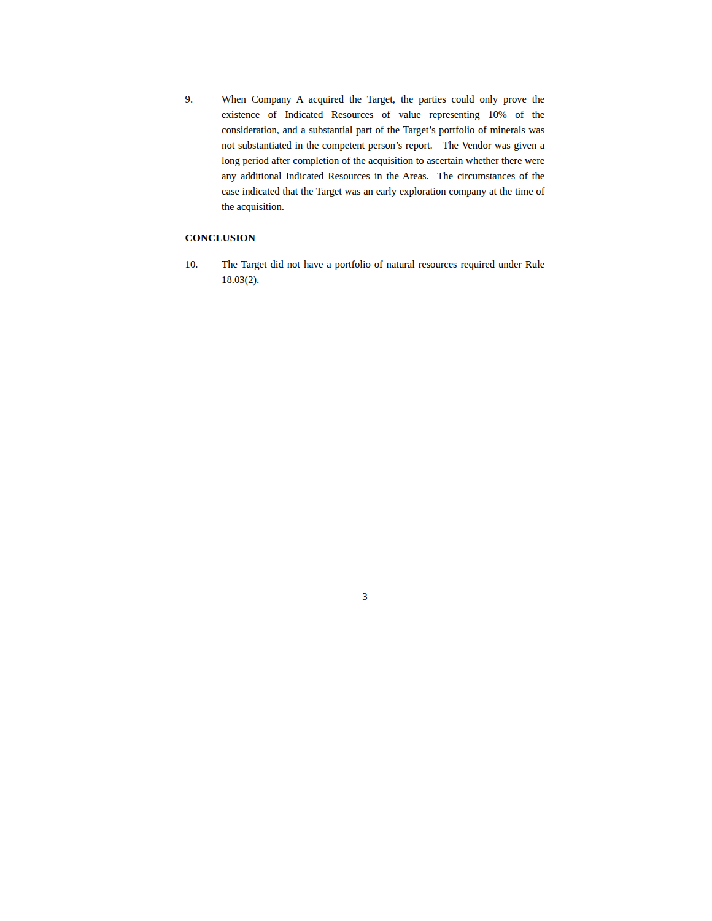9. When Company A acquired the Target, the parties could only prove the existence of Indicated Resources of value representing 10% of the consideration, and a substantial part of the Target’s portfolio of minerals was not substantiated in the competent person’s report. The Vendor was given a long period after completion of the acquisition to ascertain whether there were any additional Indicated Resources in the Areas. The circumstances of the case indicated that the Target was an early exploration company at the time of the acquisition.
CONCLUSION
10. The Target did not have a portfolio of natural resources required under Rule 18.03(2).
3